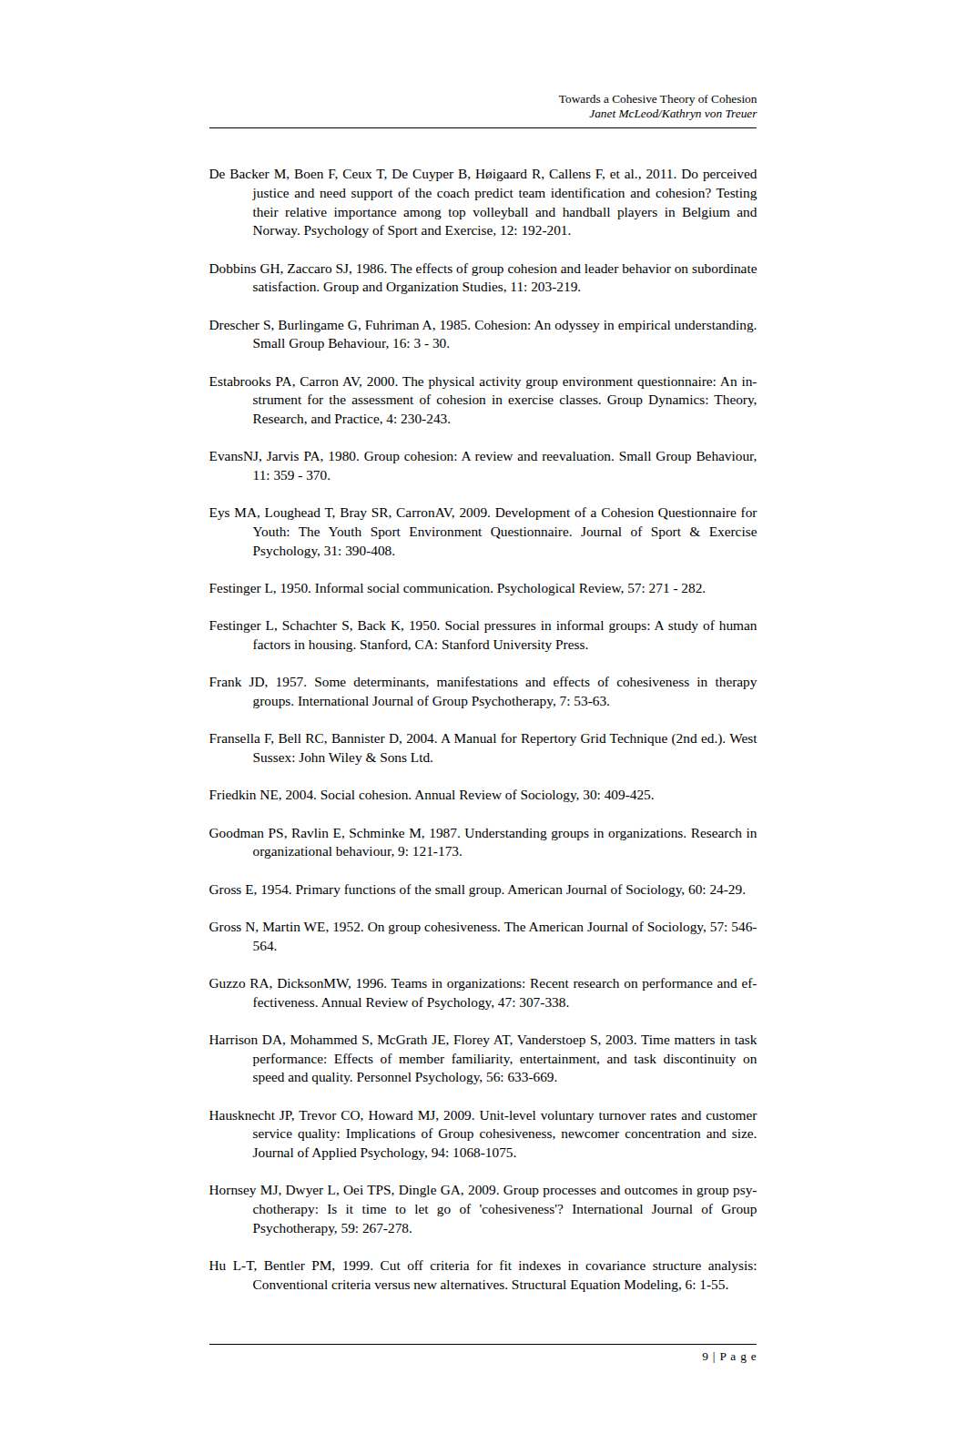Towards a Cohesive Theory of Cohesion
Janet McLeod/Kathryn von Treuer
De Backer M, Boen F, Ceux T, De Cuyper B, Høigaard R, Callens F, et al., 2011. Do perceived justice and need support of the coach predict team identification and cohesion? Testing their relative importance among top volleyball and handball players in Belgium and Norway. Psychology of Sport and Exercise, 12: 192-201.
Dobbins GH, Zaccaro SJ, 1986. The effects of group cohesion and leader behavior on subordinate satisfaction. Group and Organization Studies, 11: 203-219.
Drescher S, Burlingame G, Fuhriman A, 1985. Cohesion: An odyssey in empirical understanding. Small Group Behaviour, 16: 3 - 30.
Estabrooks PA, Carron AV, 2000. The physical activity group environment questionnaire: An instrument for the assessment of cohesion in exercise classes. Group Dynamics: Theory, Research, and Practice, 4: 230-243.
EvansNJ, Jarvis PA, 1980. Group cohesion: A review and reevaluation. Small Group Behaviour, 11: 359 - 370.
Eys MA, Loughead T, Bray SR, CarronAV, 2009. Development of a Cohesion Questionnaire for Youth: The Youth Sport Environment Questionnaire. Journal of Sport & Exercise Psychology, 31: 390-408.
Festinger L, 1950. Informal social communication. Psychological Review, 57: 271 - 282.
Festinger L, Schachter S, Back K, 1950. Social pressures in informal groups: A study of human factors in housing. Stanford, CA: Stanford University Press.
Frank JD, 1957. Some determinants, manifestations and effects of cohesiveness in therapy groups. International Journal of Group Psychotherapy, 7: 53-63.
Fransella F, Bell RC, Bannister D, 2004. A Manual for Repertory Grid Technique (2nd ed.). West Sussex: John Wiley & Sons Ltd.
Friedkin NE, 2004. Social cohesion. Annual Review of Sociology, 30: 409-425.
Goodman PS, Ravlin E, Schminke M, 1987. Understanding groups in organizations. Research in organizational behaviour, 9: 121-173.
Gross E, 1954. Primary functions of the small group. American Journal of Sociology, 60: 24-29.
Gross N, Martin WE, 1952. On group cohesiveness. The American Journal of Sociology, 57: 546-564.
Guzzo RA, DicksonMW, 1996. Teams in organizations: Recent research on performance and effectiveness. Annual Review of Psychology, 47: 307-338.
Harrison DA, Mohammed S, McGrath JE, Florey AT, Vanderstoep S, 2003. Time matters in task performance: Effects of member familiarity, entertainment, and task discontinuity on speed and quality. Personnel Psychology, 56: 633-669.
Hausknecht JP, Trevor CO, Howard MJ, 2009. Unit-level voluntary turnover rates and customer service quality: Implications of Group cohesiveness, newcomer concentration and size. Journal of Applied Psychology, 94: 1068-1075.
Hornsey MJ, Dwyer L, Oei TPS, Dingle GA, 2009. Group processes and outcomes in group psychotherapy: Is it time to let go of 'cohesiveness'? International Journal of Group Psychotherapy, 59: 267-278.
Hu L-T, Bentler PM, 1999. Cut off criteria for fit indexes in covariance structure analysis: Conventional criteria versus new alternatives. Structural Equation Modeling, 6: 1-55.
9 | P a g e